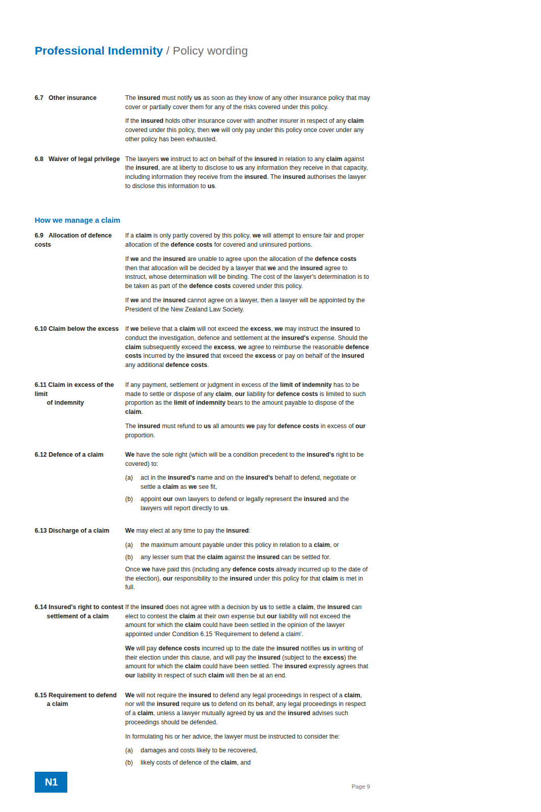Professional Indemnity / Policy wording
| 6.7 Other insurance | The insured must notify us as soon as they know of any other insurance policy that may cover or partially cover them for any of the risks covered under this policy. If the insured holds other insurance cover with another insurer in respect of any claim covered under this policy, then we will only pay under this policy once cover under any other policy has been exhausted. |
| 6.8 Waiver of legal privilege | The lawyers we instruct to act on behalf of the insured in relation to any claim against the insured , are at liberty to disclose to us any information they receive in that capacity, including information they receive from the insured . The insured authorises the lawyer to disclose this information to us . |
How we manage a claim
| 6.9 Allocation of defence costs | If a claim is only partly covered by this policy, we will attempt to ensure fair and proper allocation of the defence costs for covered and uninsured portions. If we and the insured are unable to agree upon the allocation of the defence costs then that allocation will be decided by a lawyer that we and the insured agree to instruct, whose determination will be binding. The cost of the lawyer's determination is to be taken as part of the defence costs covered under this policy. If we and the insured cannot agree on a lawyer, then a lawyer will be appointed by the President of the New Zealand Law Society. |
| 6.10 Claim below the excess | If we believe that a claim will not exceed the excess , we may instruct the insured to conduct the investigation, defence and settlement at the insured's expense. Should the claim subsequently exceed the excess , we agree to reimburse the reasonable defence costs incurred by the insured that exceed the excess or pay on behalf of the insured any additional defence costs . |
| 6.11 Claim in excess of the limit of indemnity | If any payment, settlement or judgment in excess of the limit of indemnity has to be made to settle or dispose of any claim , our liability for defence costs is limited to such proportion as the limit of indemnity bears to the amount payable to dispose of the claim . The insured must refund to us all amounts we pay for defence costs in excess of our proportion. |
| 6.12 Defence of a claim | We have the sole right (which will be a condition precedent to the insured's right to be covered) to: (a) act in the insured's name and on the insured's behalf to defend, negotiate or settle a claim as we see fit, (b) appoint our own lawyers to defend or legally represent the insured and the lawyers will report directly to us . |
| 6.13 Discharge of a claim | We may elect at any time to pay the insured : (a) the maximum amount payable under this policy in relation to a claim , or (b) any lesser sum that the claim against the insured can be settled for. Once we have paid this (including any defence costs already incurred up to the date of the election), our responsibility to the insured under this policy for that claim is met in full. |
| 6.14 Insured's right to contest settlement of a claim | If the insured does not agree with a decision by us to settle a claim , the insured can elect to contest the claim at their own expense but our liability will not exceed the amount for which the claim could have been settled in the opinion of the lawyer appointed under Condition 6.15 'Requirement to defend a claim'. We will pay defence costs incurred up to the date the insured notifies us in writing of their election under this clause, and will pay the insured (subject to the excess ) the amount for which the claim could have been settled. The insured expressly agrees that our liability in respect of such claim will then be at an end. |
| 6.15 Requirement to defend a claim | We will not require the insured to defend any legal proceedings in respect of a claim , nor will the insured require us to defend on its behalf, any legal proceedings in respect of a claim , unless a lawyer mutually agreed by us and the insured advises such proceedings should be defended. In formulating his or her advice, the lawyer must be instructed to consider the: (a) damages and costs likely to be recovered, (b) likely costs of defence of the claim , and |
N 1
Page 9